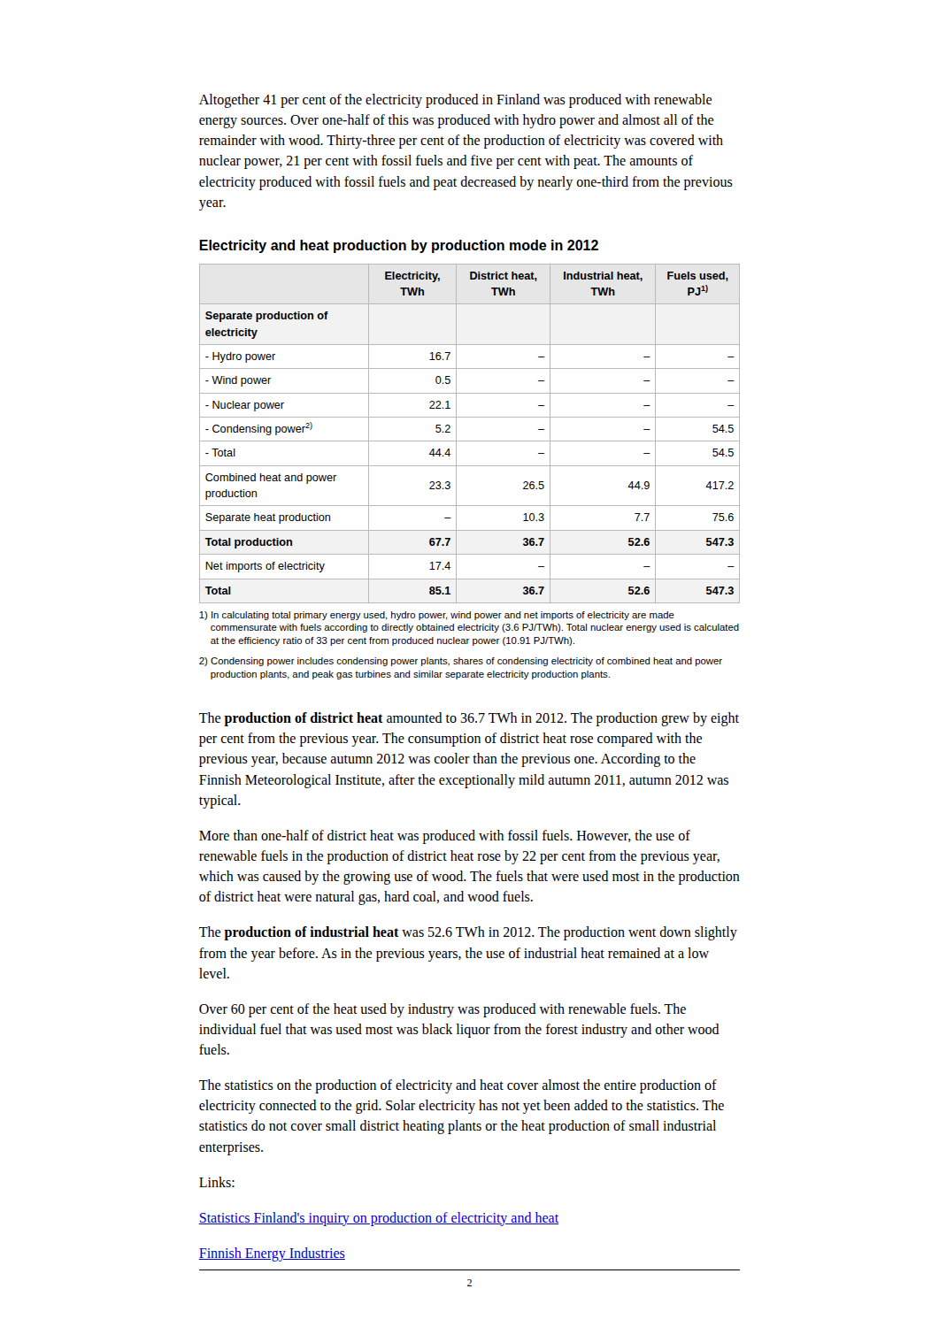Altogether 41 per cent of the electricity produced in Finland was produced with renewable energy sources. Over one-half of this was produced with hydro power and almost all of the remainder with wood. Thirty-three per cent of the production of electricity was covered with nuclear power, 21 per cent with fossil fuels and five per cent with peat. The amounts of electricity produced with fossil fuels and peat decreased by nearly one-third from the previous year.
Electricity and heat production by production mode in 2012
| | Electricity, TWh | District heat, TWh | Industrial heat, TWh | Fuels used, PJ 1) |
| --- | --- | --- | --- | --- |
| Separate production of electricity | | | | |
| - Hydro power | 16.7 | – | – | – |
| - Wind power | 0.5 | – | – | – |
| - Nuclear power | 22.1 | – | – | – |
| - Condensing power 2) | 5.2 | – | – | 54.5 |
| - Total | 44.4 | – | – | 54.5 |
| Combined heat and power production | 23.3 | 26.5 | 44.9 | 417.2 |
| Separate heat production | – | 10.3 | 7.7 | 75.6 |
| Total production | 67.7 | 36.7 | 52.6 | 547.3 |
| Net imports of electricity | 17.4 | – | – | – |
| Total | 85.1 | 36.7 | 52.6 | 547.3 |
1) In calculating total primary energy used, hydro power, wind power and net imports of electricity are made commensurate with fuels according to directly obtained electricity (3.6 PJ/TWh). Total nuclear energy used is calculated at the efficiency ratio of 33 per cent from produced nuclear power (10.91 PJ/TWh).
2) Condensing power includes condensing power plants, shares of condensing electricity of combined heat and power production plants, and peak gas turbines and similar separate electricity production plants.
The production of district heat amounted to 36.7 TWh in 2012. The production grew by eight per cent from the previous year. The consumption of district heat rose compared with the previous year, because autumn 2012 was cooler than the previous one. According to the Finnish Meteorological Institute, after the exceptionally mild autumn 2011, autumn 2012 was typical.
More than one-half of district heat was produced with fossil fuels. However, the use of renewable fuels in the production of district heat rose by 22 per cent from the previous year, which was caused by the growing use of wood. The fuels that were used most in the production of district heat were natural gas, hard coal, and wood fuels.
The production of industrial heat was 52.6 TWh in 2012. The production went down slightly from the year before. As in the previous years, the use of industrial heat remained at a low level.
Over 60 per cent of the heat used by industry was produced with renewable fuels. The individual fuel that was used most was black liquor from the forest industry and other wood fuels.
The statistics on the production of electricity and heat cover almost the entire production of electricity connected to the grid. Solar electricity has not yet been added to the statistics. The statistics do not cover small district heating plants or the heat production of small industrial enterprises.
Links:
Statistics Finland's inquiry on production of electricity and heat
Finnish Energy Industries
2